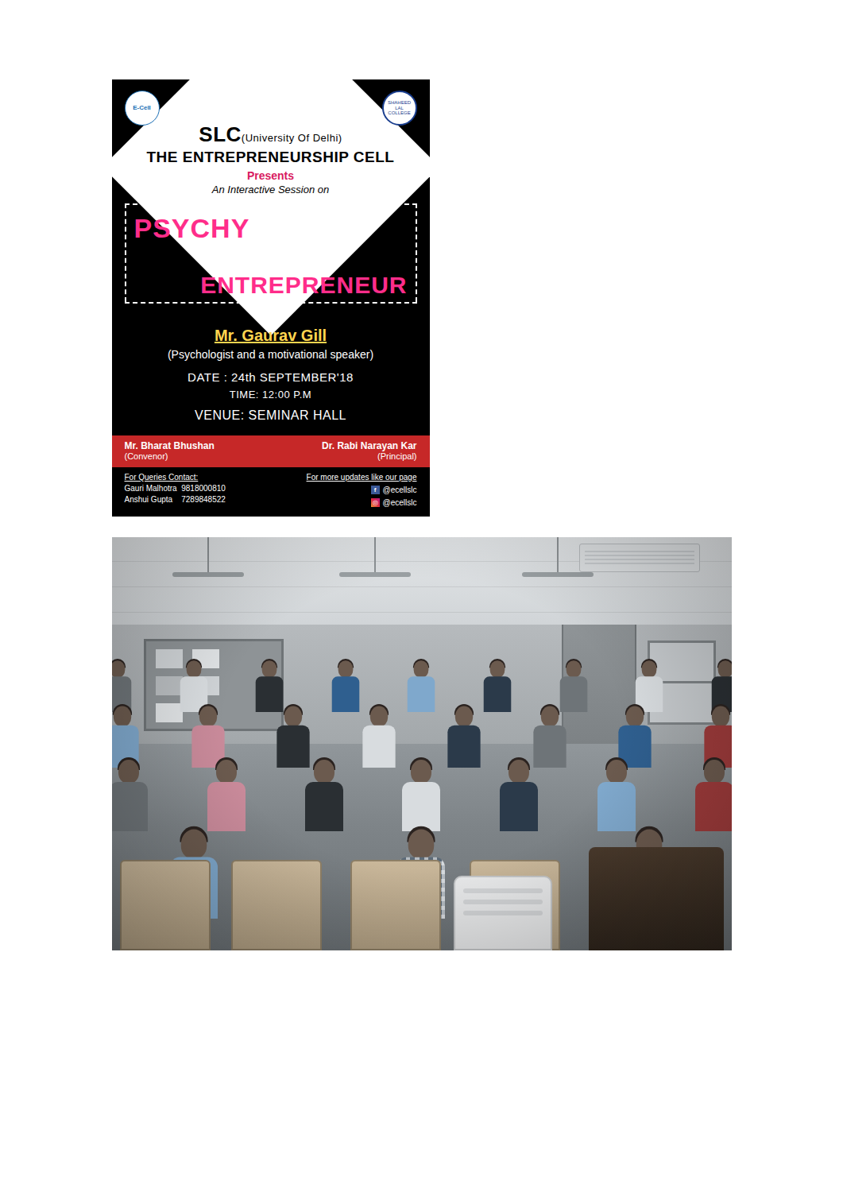E-Cell
SHAHEED
LAL
COLLEGE
SLC(University Of Delhi)
THE ENTREPRENEURSHIP CELL
Presents
An Interactive Session on
PSYCHY
OF AN
ENTREPRENEUR
By
Mr. Gaurav Gill
(Psychologist and a motivational speaker)
DATE : 24th SEPTEMBER'18
TIME: 12:00 P.M
VENUE: SEMINAR HALL
Mr. Bharat Bhushan
(Convenor)
Dr. Rabi Narayan Kar
(Principal)
For Queries Contact:
Gauri Malhotra 9818000810
Anshui Gupta 7289848522
For more updates like our page
f @ecellslc
◎ @ecellslc